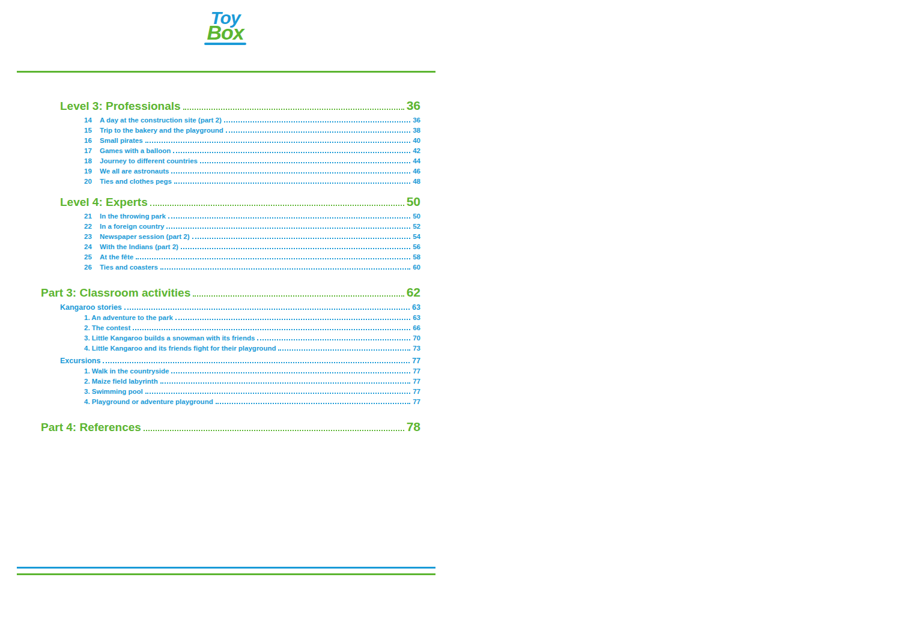Toy Box
Level 3: Professionals 36
14 A day at the construction site (part 2) 36
15 Trip to the bakery and the playground 38
16 Small pirates 40
17 Games with a balloon 42
18 Journey to different countries 44
19 We all are astronauts 46
20 Ties and clothes pegs 48
Level 4: Experts 50
21 In the throwing park 50
22 In a foreign country 52
23 Newspaper session (part 2) 54
24 With the Indians (part 2) 56
25 At the fête 58
26 Ties and coasters 60
Part 3: Classroom activities 62
Kangaroo stories 63
1. An adventure to the park 63
2. The contest 66
3. Little Kangaroo builds a snowman with its friends 70
4. Little Kangaroo and its friends fight for their playground 73
Excursions 77
1. Walk in the countryside 77
2. Maize field labyrinth 77
3. Swimming pool 77
4. Playground or adventure playground 77
Part 4: References 78